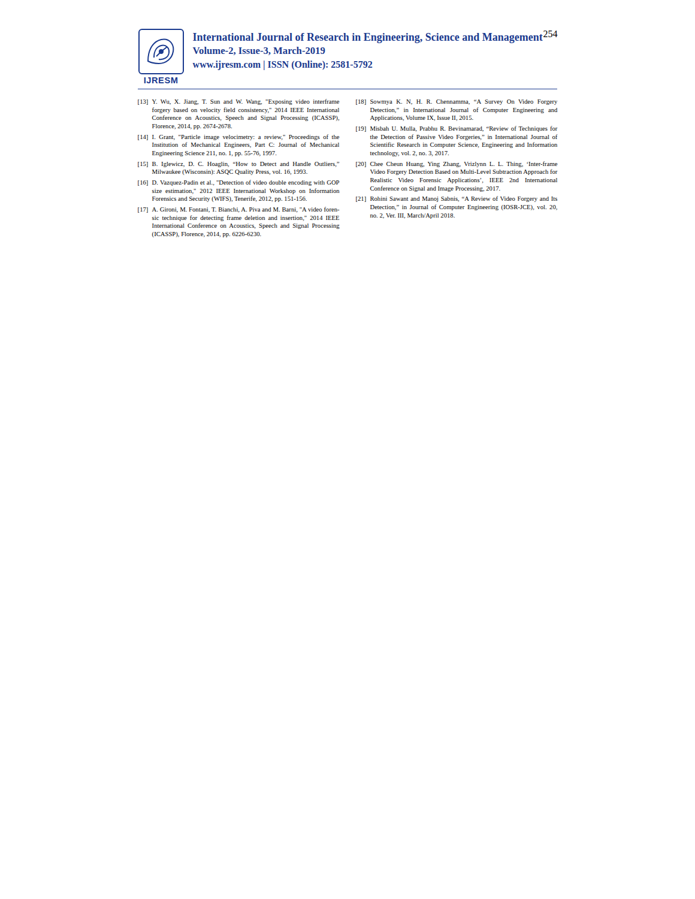254
IJRESM
International Journal of Research in Engineering, Science and Management
Volume-2, Issue-3, March-2019
www.ijresm.com | ISSN (Online): 2581-5792
[13] Y. Wu, X. Jiang, T. Sun and W. Wang, "Exposing video interframe forgery based on velocity field consistency," 2014 IEEE International Conference on Acoustics, Speech and Signal Processing (ICASSP), Florence, 2014, pp. 2674-2678.
[14] I. Grant, "Particle image velocimetry: a review," Proceedings of the Institution of Mechanical Engineers, Part C: Journal of Mechanical Engineering Science 211, no. 1, pp. 55-76, 1997.
[15] B. Iglewicz, D. C. Hoaglin, “How to Detect and Handle Outliers,” Milwaukee (Wisconsin): ASQC Quality Press, vol. 16, 1993.
[16] D. Vazquez-Padin et al., "Detection of video double encoding with GOP size estimation," 2012 IEEE International Workshop on Information Forensics and Security (WIFS), Tenerife, 2012, pp. 151-156.
[17] A. Gironi, M. Fontani, T. Bianchi, A. Piva and M. Barni, "A video forensic technique for detecting frame deletion and insertion," 2014 IEEE International Conference on Acoustics, Speech and Signal Processing (ICASSP), Florence, 2014, pp. 6226-6230.
[18] Sowmya K. N, H. R. Chennamma, “A Survey On Video Forgery Detection,” in International Journal of Computer Engineering and Applications, Volume IX, Issue II, 2015.
[19] Misbah U. Mulla, Prabhu R. Bevinamarad, “Review of Techniques for the Detection of Passive Video Forgeries,” in International Journal of Scientific Research in Computer Science, Engineering and Information technology, vol. 2, no. 3, 2017.
[20] Chee Cheun Huang, Ying Zhang, Vrizlynn L. L. Thing, ‘Inter-frame Video Forgery Detection Based on Multi-Level Subtraction Approach for Realistic Video Forensic Applications’, IEEE 2nd International Conference on Signal and Image Processing, 2017.
[21] Rohini Sawant and Manoj Sabnis, “A Review of Video Forgery and Its Detection,” in Journal of Computer Engineering (IOSR-JCE), vol. 20, no. 2, Ver. III, March/April 2018.